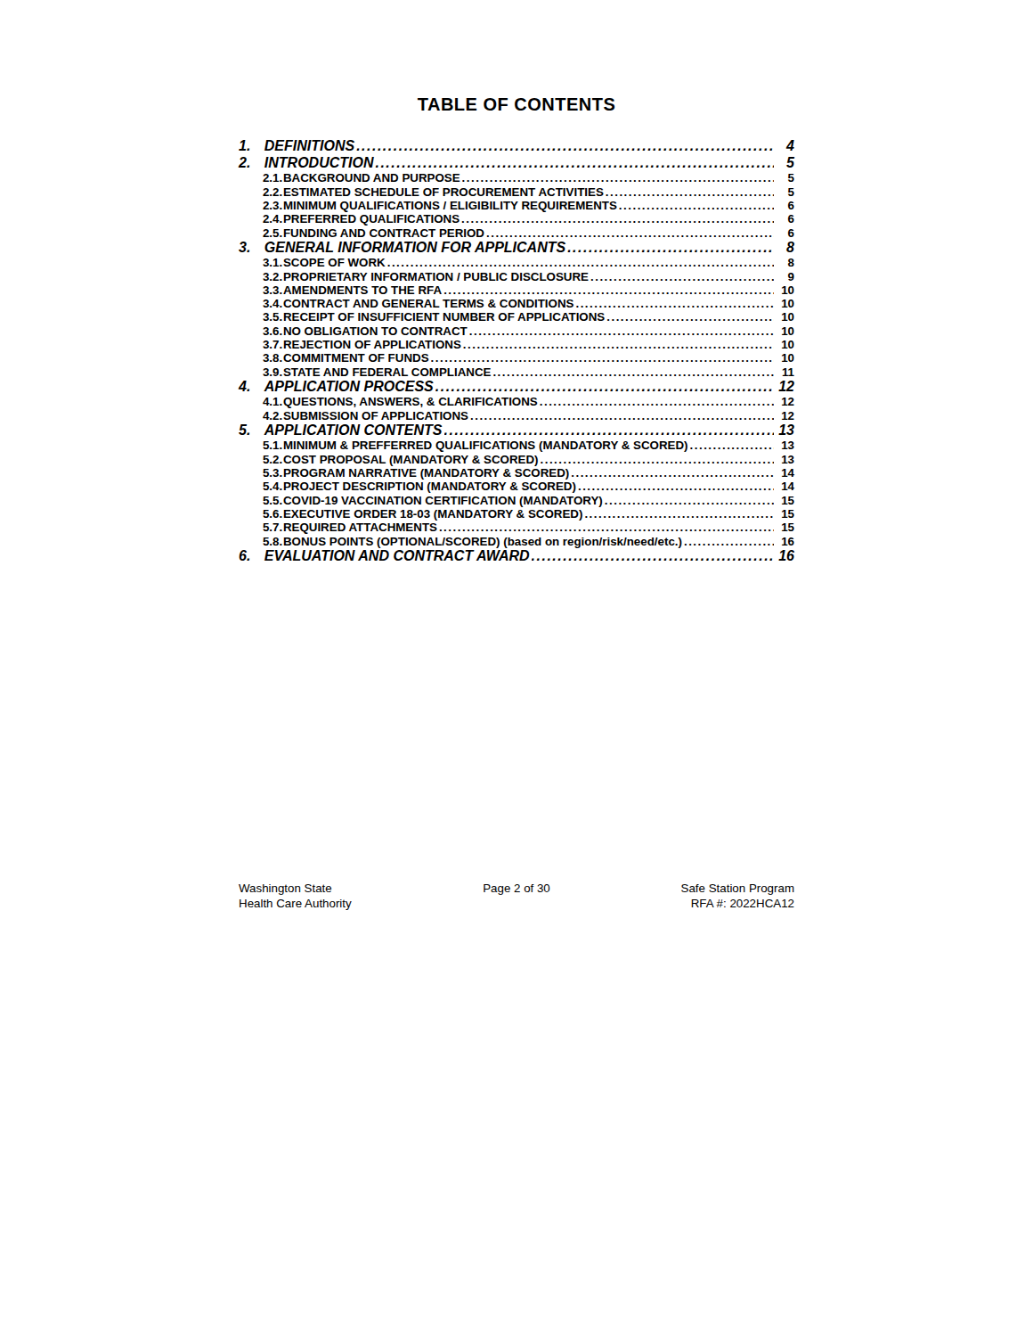TABLE OF CONTENTS
1. DEFINITIONS ................................................................................................................. 4
2. INTRODUCTION .............................................................................................................. 5
2.1. BACKGROUND AND PURPOSE ............................................................................................... 5
2.2. ESTIMATED SCHEDULE OF PROCUREMENT ACTIVITIES ........................................................... 5
2.3. MINIMUM QUALIFICATIONS / ELIGIBILITY REQUIREMENTS .................................................... 6
2.4. PREFERRED QUALIFICATIONS ................................................................................................ 6
2.5. FUNDING AND CONTRACT PERIOD ....................................................................................... 6
3. GENERAL INFORMATION FOR APPLICANTS ........................................................................ 8
3.1. SCOPE OF WORK ................................................................................................................. 8
3.2. PROPRIETARY INFORMATION / PUBLIC DISCLOSURE ............................................................ 9
3.3. AMENDMENTS TO THE RFA .................................................................................................. 10
3.4. CONTRACT AND GENERAL TERMS & CONDITIONS ............................................................. 10
3.5. RECEIPT OF INSUFFICIENT NUMBER OF APPLICATIONS ....................................................... 10
3.6. NO OBLIGATION TO CONTRACT .......................................................................................... 10
3.7. REJECTION OF APPLICATIONS ............................................................................................. 10
3.8. COMMITMENT OF FUNDS .................................................................................................... 10
3.9. STATE AND FEDERAL COMPLIANCE .................................................................................... 11
4. APPLICATION PROCESS ..................................................................................................... 12
4.1. QUESTIONS, ANSWERS, & CLARIFICATIONS ......................................................................... 12
4.2. SUBMISSION OF APPLICATIONS ......................................................................................... 12
5. APPLICATION CONTENTS ................................................................................................. 13
5.1. MINIMUM & PREFFERRED QUALIFICATIONS (MANDATORY & SCORED) ............................... 13
5.2. COST PROPOSAL (MANDATORY & SCORED) .......................................................................... 13
5.3. PROGRAM NARRATIVE (MANDATORY & SCORED) .............................................................. 14
5.4. PROJECT DESCRIPTION (MANDATORY & SCORED) .............................................................. 14
5.5. COVID-19 VACCINATION CERTIFICATION (MANDATORY) ..................................................... 15
5.6. EXECUTIVE ORDER 18-03 (MANDATORY & SCORED) ............................................................ 15
5.7. REQUIRED ATTACHMENTS ................................................................................................... 15
5.8. BONUS POINTS (OPTIONAL/SCORED) (based on region/risk/need/etc.) ............................... 16
6. EVALUATION AND CONTRACT AWARD ............................................................................. 16
| Washington State Health Care Authority | Page 2 of 30 | Safe Station Program RFA #: 2022HCA12 |